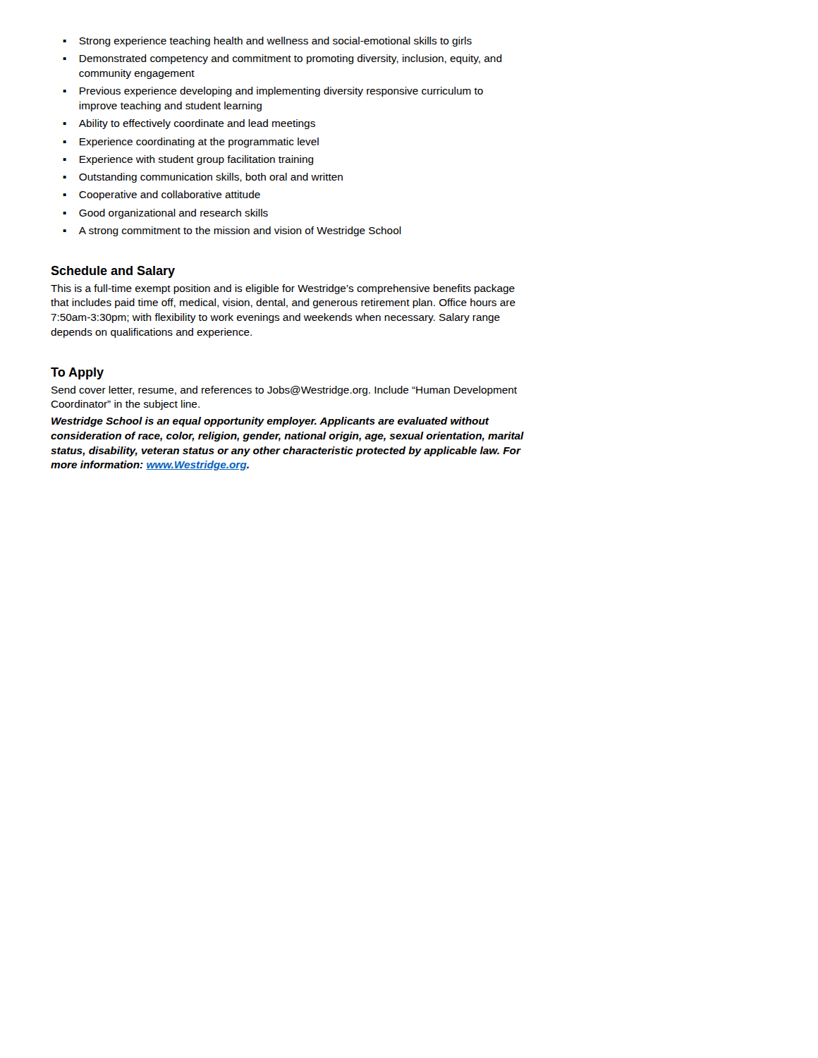Strong experience teaching health and wellness and social-emotional skills to girls
Demonstrated competency and commitment to promoting diversity, inclusion, equity, and community engagement
Previous experience developing and implementing diversity responsive curriculum to improve teaching and student learning
Ability to effectively coordinate and lead meetings
Experience coordinating at the programmatic level
Experience with student group facilitation training
Outstanding communication skills, both oral and written
Cooperative and collaborative attitude
Good organizational and research skills
A strong commitment to the mission and vision of Westridge School
Schedule and Salary
This is a full-time exempt position and is eligible for Westridge’s comprehensive benefits package that includes paid time off, medical, vision, dental, and generous retirement plan. Office hours are 7:50am-3:30pm; with flexibility to work evenings and weekends when necessary. Salary range depends on qualifications and experience.
To Apply
Send cover letter, resume, and references to Jobs@Westridge.org. Include “Human Development Coordinator” in the subject line.
Westridge School is an equal opportunity employer. Applicants are evaluated without consideration of race, color, religion, gender, national origin, age, sexual orientation, marital status, disability, veteran status or any other characteristic protected by applicable law. For more information: www.Westridge.org.